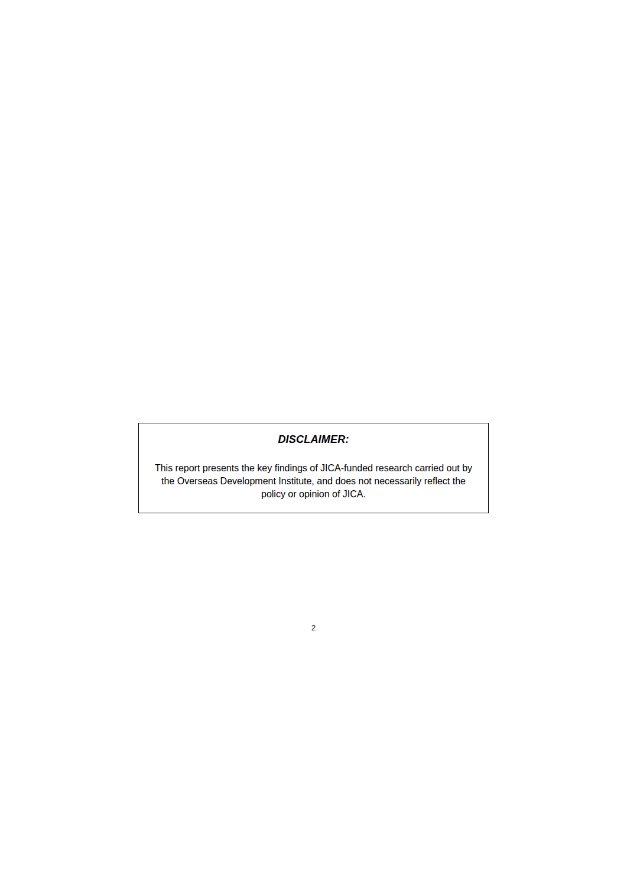DISCLAIMER:
This report presents the key findings of JICA-funded research carried out by the Overseas Development Institute, and does not necessarily reflect the policy or opinion of JICA.
2